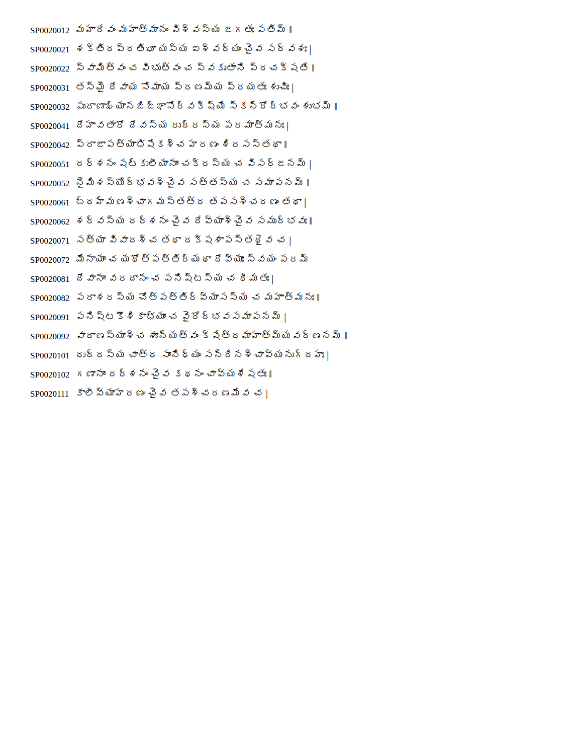SP0020012 మహాదేవం మహాత్మానం విశ్వస్య జగతః పతిమ్ ‖
SP0020021 శక్తిరప్రతిఘా యస్య ఐశ్వర్యం చైవ సర్వశః |
SP0020022 స్వామిత్వం చ విభుత్వం చ స్వకృతాని ప్రచక్షతే ‖
SP0020031 తస్మై దేవాయ సోమాయ ప్రణమ్య ప్రయతః శుచిః |
SP0020032 పురాణాఖ్యానజిజ్ఞాసోర్వక్ష్యే స్కన్దోద్భవం శుభమ్ ‖
SP0020041 దేహావతారో దేవస్య రుద్రస్య పరమాత్మనః |
SP0020042 ప్రాజాపత్యాభిషేకశ్చ హరణం శిరసస్తథా ‖
SP0020051 దర్శనం షట్కులీయానాం చక్రస్య చ విసర్జనమ్ |
SP0020052 నైమిశస్యోద్భవశ్చైవ సత్తస్య చ సమాపనమ్ ‖
SP0020061 బ్రహ్మణశ్చాగమస్తత్ర తపసశ్చరణం తథా |
SP0020062 శర్వస్య దర్శనం చైవ దేవ్యాశ్చైవ సముద్భవః ‖
SP0020071 సత్యా వివాదశ్చ తథా దక్షశాపస్తథైవ చ |
SP0020072 మేనాయాం చ యథోత్పత్తిర్యథా దేవ్యాః స్వయం పరమ్
SP0020081 దేవానాం వరదానం చ పనిష్టస్య చ ధీమతః |
SP0020082 పరాశరస్య చోత్పత్తిర్వ్యాసస్య చ మహాత్మనః ‖
SP0020091 పనిష్టకౌశికాభ్యాం చ వైరోద్భవసమాపనమ్ |
SP0020092 వారాణస్యాశ్చ శూన్యత్వం క్షేత్రమాహాత్మ్యవర్ణనమ్ ‖
SP0020101 రుద్రస్య చాత్ర సాంనిధ్యం సన్దినశ్చావ్యనుగ్రహః |
SP0020102 గణానాం దర్శనం చైవ కథనం చావ్యశేషతః ‖
SP0020111 కాలీవ్యాహరణం చైవ తపశ్చరణమేవ చ |